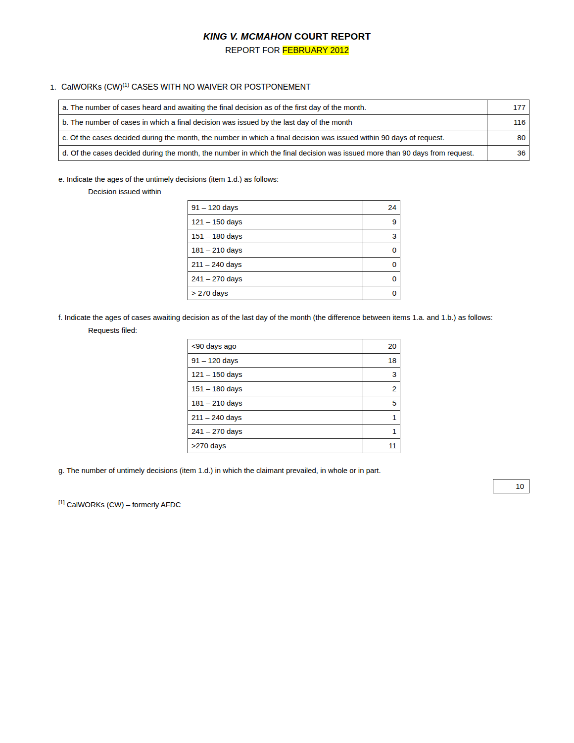KING V. MCMAHON COURT REPORT
REPORT FOR FEBRUARY 2012
CalWORKs (CW)(1) CASES WITH NO WAIVER OR POSTPONEMENT
| a. The number of cases heard and awaiting the final decision as of the first day of the month. | 177 |
| b. The number of cases in which a final decision was issued by the last day of the month | 116 |
| c. Of the cases decided during the month, the number in which a final decision was issued within 90 days of request. | 80 |
| d. Of the cases decided during the month, the number in which the final decision was issued more than 90 days from request. | 36 |
e. Indicate the ages of the untimely decisions (item 1.d.) as follows:
Decision issued within
| 91 – 120 days | 24 |
| 121 – 150 days | 9 |
| 151 – 180 days | 3 |
| 181 – 210 days | 0 |
| 211 – 240 days | 0 |
| 241 – 270 days | 0 |
| > 270 days | 0 |
f. Indicate the ages of cases awaiting decision as of the last day of the month (the difference between items 1.a. and 1.b.) as follows:
Requests filed:
| <90 days ago | 20 |
| 91 – 120 days | 18 |
| 121 – 150 days | 3 |
| 151 – 180 days | 2 |
| 181 – 210 days | 5 |
| 211 – 240 days | 1 |
| 241 – 270 days | 1 |
| >270 days | 11 |
g. The number of untimely decisions (item 1.d.) in which the claimant prevailed, in whole or in part.
| 10 |
[1] CalWORKs (CW) – formerly AFDC